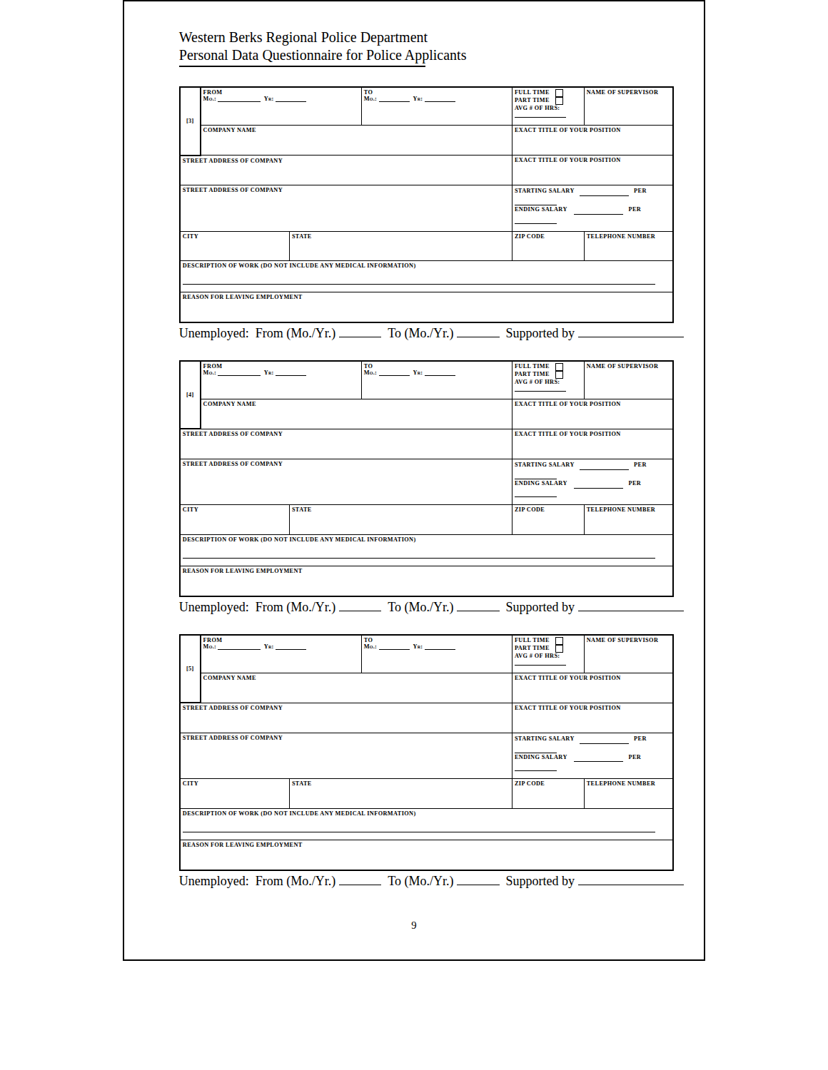Western Berks Regional Police Department
Personal Data Questionnaire for Police Applicants
| [3] | From Mo.: Yr: | To Mo.: Yr: | Full Time Part Time Avg # of Hrs: | Name of Supervisor |
| Company Name | Exact Title of Your Position |
| Street Address of Company | Exact Title of Your Position |
| Street Address of Company | Starting Salary Per Ending Salary Per |
| City | State | Zip Code | Telephone Number |
| Description of Work (do not include any medical information) |
| Reason for Leaving Employment |
Unemployed: From (Mo./Yr.) To (Mo./Yr.) Supported by
| [4] | From Mo.: Yr: | To Mo.: Yr: | Full Time Part Time Avg # of Hrs: | Name of Supervisor |
| Company Name | Exact Title of Your Position |
| Street Address of Company | Exact Title of Your Position |
| Street Address of Company | Starting Salary Per Ending Salary Per |
| City | State | Zip Code | Telephone Number |
| Description of Work (do not include any medical information) |
| Reason for Leaving Employment |
Unemployed: From (Mo./Yr.) To (Mo./Yr.) Supported by
| [5] | From Mo.: Yr: | To Mo.: Yr: | Full Time Part Time Avg # of Hrs: | Name of Supervisor |
| Company Name | Exact Title of Your Position |
| Street Address of Company | Exact Title of Your Position |
| Street Address of Company | Starting Salary Per Ending Salary Per |
| City | State | Zip Code | Telephone Number |
| Description of Work (do not include any medical information) |
| Reason for Leaving Employment |
Unemployed: From (Mo./Yr.) To (Mo./Yr.) Supported by
9